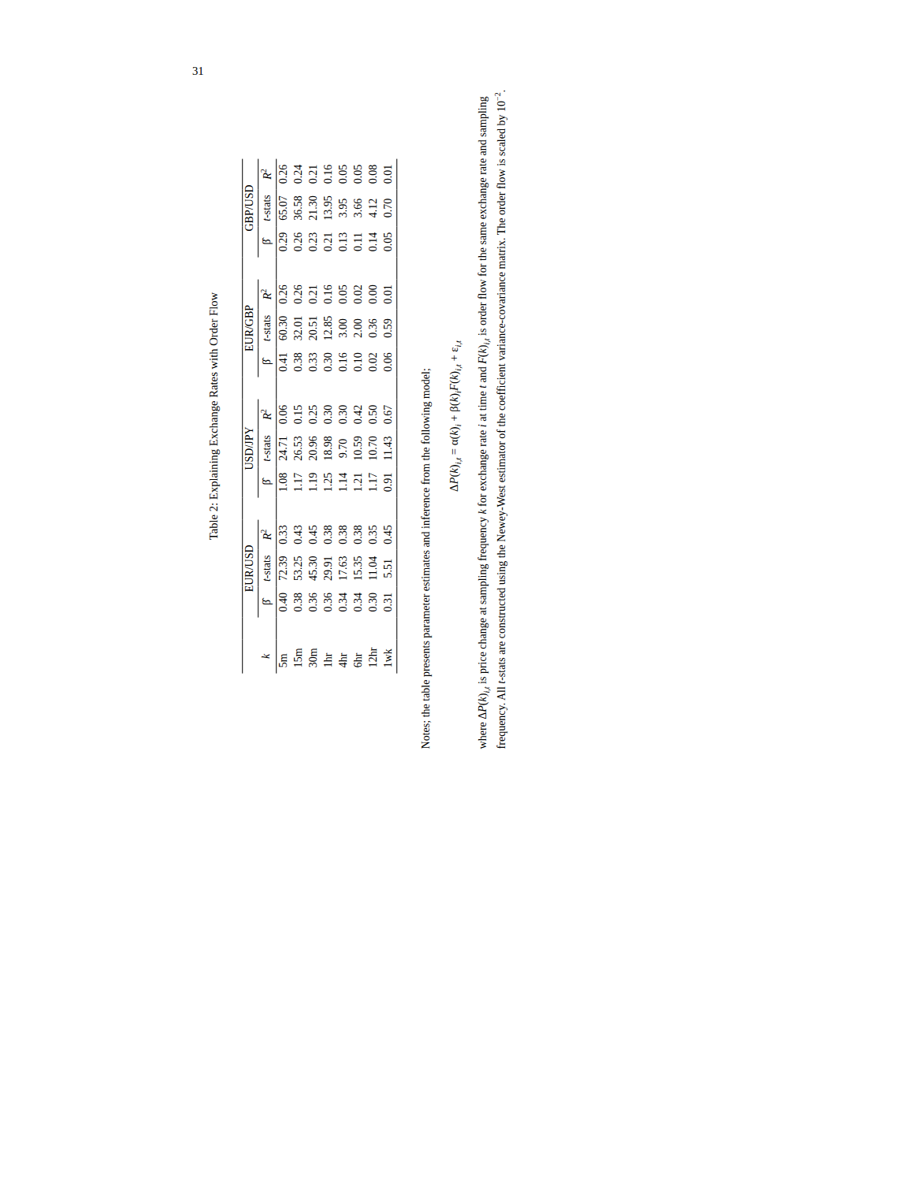31
Table 2: Explaining Exchange Rates with Order Flow
| | | EUR/USD | | USD/JPY | | EUR/GBP | | GBP/USD |
| --- | --- | --- | --- | --- | --- | --- | --- | --- |
| k | | β̂ | t -stats | R 2 | | β̂ | t -stats | R 2 | | β̂ | t -stats | R 2 | | β̂ | t -stats | R 2 |
| 5m | | 0.40 | 72.39 | 0.33 | | 1.08 | 24.71 | 0.06 | | 0.41 | 60.30 | 0.26 | | 0.29 | 65.07 | 0.26 |
| 15m | | 0.38 | 53.25 | 0.43 | | 1.17 | 26.53 | 0.15 | | 0.38 | 32.01 | 0.26 | | 0.26 | 36.58 | 0.24 |
| 30m | | 0.36 | 45.30 | 0.45 | | 1.19 | 20.96 | 0.25 | | 0.33 | 20.51 | 0.21 | | 0.23 | 21.30 | 0.21 |
| 1hr | | 0.36 | 29.91 | 0.38 | | 1.25 | 18.98 | 0.30 | | 0.30 | 12.85 | 0.16 | | 0.21 | 13.95 | 0.16 |
| 4hr | | 0.34 | 17.63 | 0.38 | | 1.14 | 9.70 | 0.30 | | 0.16 | 3.00 | 0.05 | | 0.13 | 3.95 | 0.05 |
| 6hr | | 0.34 | 15.35 | 0.38 | | 1.21 | 10.59 | 0.42 | | 0.10 | 2.00 | 0.02 | | 0.11 | 3.66 | 0.05 |
| 12hr | | 0.30 | 11.04 | 0.35 | | 1.17 | 10.70 | 0.50 | | 0.02 | 0.36 | 0.00 | | 0.14 | 4.12 | 0.08 |
| 1wk | | 0.31 | 5.51 | 0.45 | | 0.91 | 11.43 | 0.67 | | 0.06 | 0.59 | 0.01 | | 0.05 | 0.70 | 0.01 |
Notes; the table presents parameter estimates and inference from the following model;
ΔP(k)i,t = α(k)i + β(k)iF(k)i,t + εi,t
where ΔP(k)i,t is price change at sampling frequency k for exchange rate i at time t and F(k)i,t is order flow for the same exchange rate and sampling frequency. All t-stats are constructed using the Newey-West estimator of the coefficient variance-covariance matrix. The order flow is scaled by 10−2.